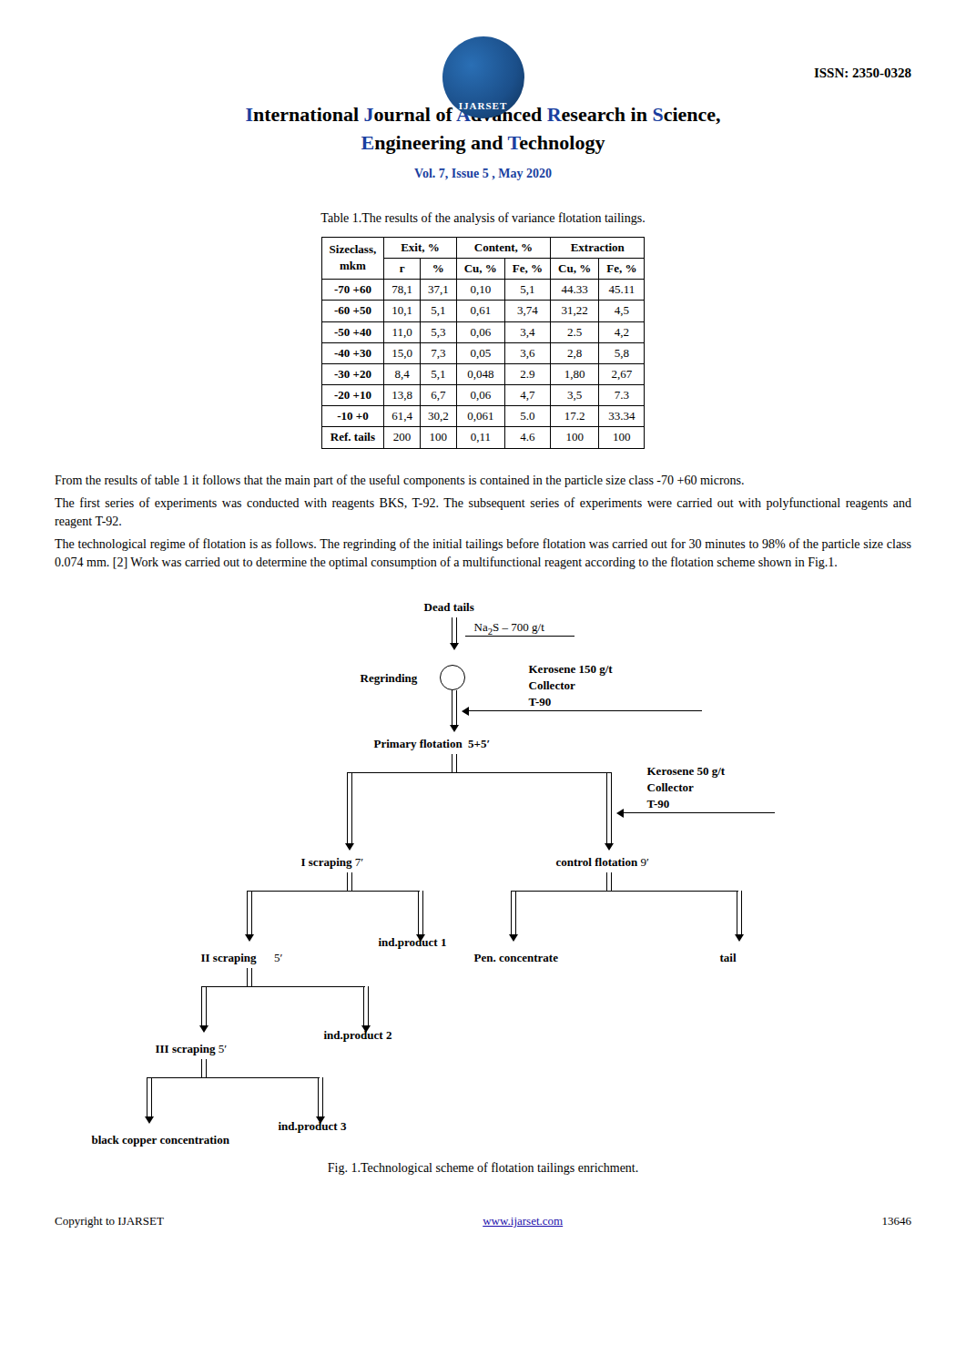ISSN: 2350-0328
International Journal of Advanced Research in Science,
Engineering and Technology
Vol. 7, Issue 5 , May 2020
Table 1.The results of the analysis of variance flotation tailings.
| Sizeclass, mkm | Exit, % | Content, % | Extraction |
| --- | --- | --- | --- |
| г | % | Cu, % | Fe, % | Cu, % | Fe, % |
| -70 +60 | 78,1 | 37,1 | 0,10 | 5,1 | 44.33 | 45.11 |
| -60 +50 | 10,1 | 5,1 | 0,61 | 3,74 | 31,22 | 4,5 |
| -50 +40 | 11,0 | 5,3 | 0,06 | 3,4 | 2.5 | 4,2 |
| -40 +30 | 15,0 | 7,3 | 0,05 | 3,6 | 2,8 | 5,8 |
| -30 +20 | 8,4 | 5,1 | 0,048 | 2.9 | 1,80 | 2,67 |
| -20 +10 | 13,8 | 6,7 | 0,06 | 4,7 | 3,5 | 7.3 |
| -10 +0 | 61,4 | 30,2 | 0,061 | 5.0 | 17.2 | 33.34 |
| Ref. tails | 200 | 100 | 0,11 | 4.6 | 100 | 100 |
From the results of table 1 it follows that the main part of the useful components is contained in the particle size class -70 +60 microns.
The first series of experiments was conducted with reagents BKS, T-92. The subsequent series of experiments were carried out with polyfunctional reagents and reagent T-92.
The technological regime of flotation is as follows. The regrinding of the initial tailings before flotation was carried out for 30 minutes to 98% of the particle size class 0.074 mm. [2] Work was carried out to determine the optimal consumption of a multifunctional reagent according to the flotation scheme shown in Fig.1.
Dead tails
Na2S – 700 g/t
Regrinding
Kerosene 150 g/t
Collector
T-90
Primary flotation 5+5′
Kerosene 50 g/t
Collector
T-90
I scraping 7′
control flotation 9′
II scraping 5′
ind.product 1
Pen. concentrate
tail
III scraping 5′
ind.product 2
black copper concentration
ind.product 3
Fig. 1.Technological scheme of flotation tailings enrichment.
Copyright to IJARSET www.ijarset.com 13646